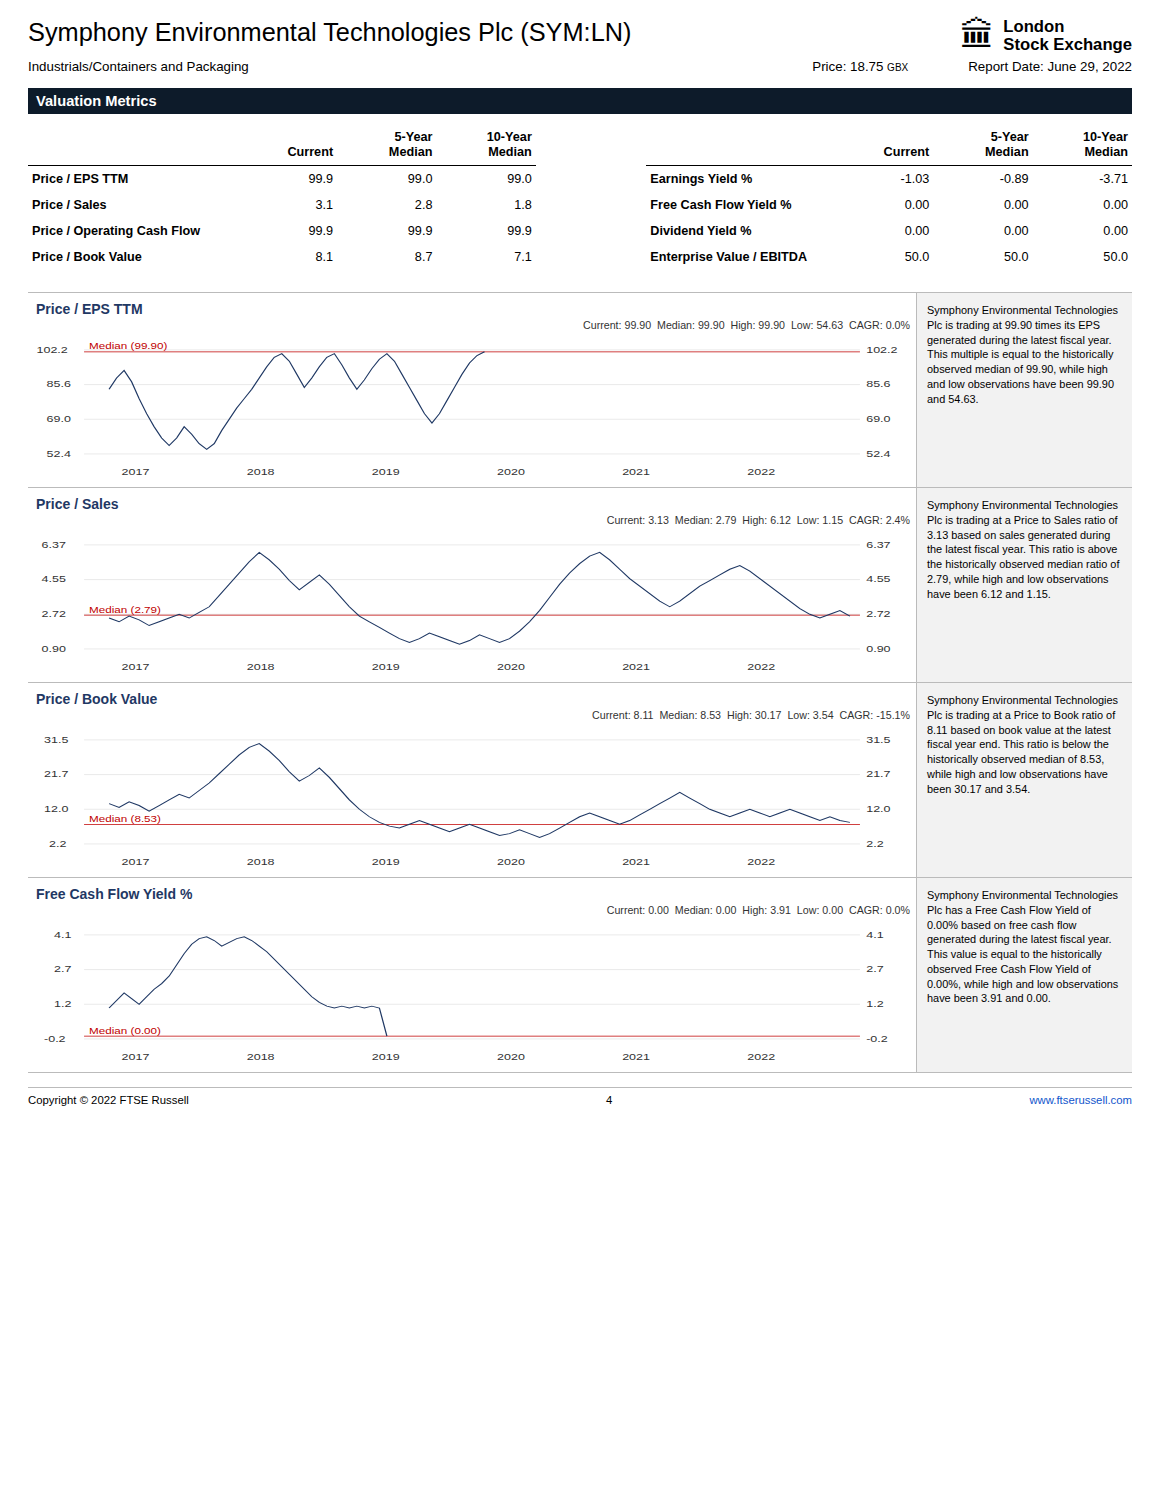Symphony Environmental Technologies Plc (SYM:LN)
🏛
London Stock Exchange
Industrials/Containers and Packaging
Price: 18.75 GBX
Report Date: June 29, 2022
Valuation Metrics
| | Current | 5-Year Median | 10-Year Median | | | Current | 5-Year Median | 10-Year Median |
| --- | --- | --- | --- | --- | --- | --- | --- | --- |
| Price / EPS TTM | 99.9 | 99.0 | 99.0 | | Earnings Yield % | -1.03 | -0.89 | -3.71 |
| Price / Sales | 3.1 | 2.8 | 1.8 | | Free Cash Flow Yield % | 0.00 | 0.00 | 0.00 |
| Price / Operating Cash Flow | 99.9 | 99.9 | 99.9 | | Dividend Yield % | 0.00 | 0.00 | 0.00 |
| Price / Book Value | 8.1 | 8.7 | 7.1 | | Enterprise Value / EBITDA | 50.0 | 50.0 | 50.0 |
Price / EPS TTM
Current: 99.90 Median: 99.90 High: 99.90 Low: 54.63 CAGR: 0.0%
102.2 85.6 69.0 52.4 102.2 85.6 69.0 52.4 Median (99.90) 2017 2018 2019 2020 2021 2022
Symphony Environmental Technologies Plc is trading at 99.90 times its EPS generated during the latest fiscal year. This multiple is equal to the historically observed median of 99.90, while high and low observations have been 99.90 and 54.63.
Price / Sales
Current: 3.13 Median: 2.79 High: 6.12 Low: 1.15 CAGR: 2.4%
6.37 4.55 2.72 0.90 6.37 4.55 2.72 0.90 Median (2.79) 2017 2018 2019 2020 2021 2022
Symphony Environmental Technologies Plc is trading at a Price to Sales ratio of 3.13 based on sales generated during the latest fiscal year. This ratio is above the historically observed median ratio of 2.79, while high and low observations have been 6.12 and 1.15.
Price / Book Value
Current: 8.11 Median: 8.53 High: 30.17 Low: 3.54 CAGR: -15.1%
31.5 21.7 12.0 2.2 31.5 21.7 12.0 2.2 Median (8.53) 2017 2018 2019 2020 2021 2022
Symphony Environmental Technologies Plc is trading at a Price to Book ratio of 8.11 based on book value at the latest fiscal year end. This ratio is below the historically observed median of 8.53, while high and low observations have been 30.17 and 3.54.
Free Cash Flow Yield %
Current: 0.00 Median: 0.00 High: 3.91 Low: 0.00 CAGR: 0.0%
4.1 2.7 1.2 -0.2 4.1 2.7 1.2 -0.2 Median (0.00) 2017 2018 2019 2020 2021 2022
Symphony Environmental Technologies Plc has a Free Cash Flow Yield of 0.00% based on free cash flow generated during the latest fiscal year. This value is equal to the historically observed Free Cash Flow Yield of 0.00%, while high and low observations have been 3.91 and 0.00.
Copyright © 2022 FTSE Russell
4
www.ftserussell.com